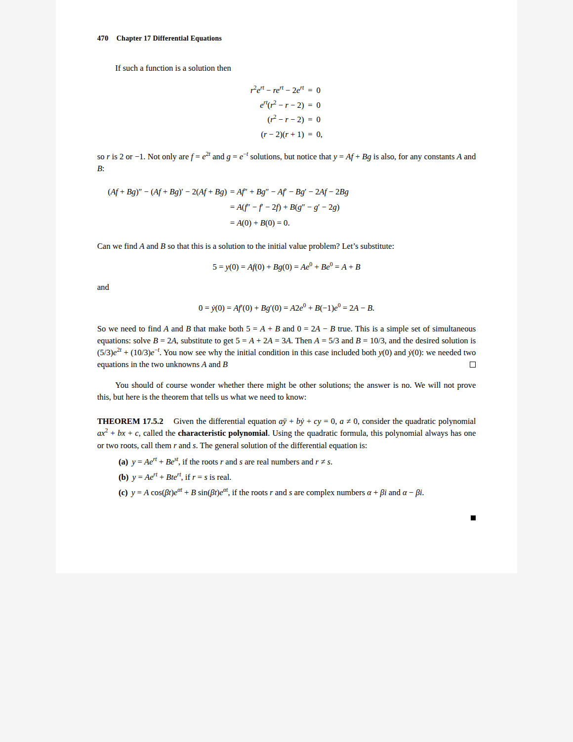470 Chapter 17 Differential Equations
If such a function is a solution then
| r 2 e rt − re rt − 2 e rt | = | 0 |
| e rt ( r 2 − r − 2) | = | 0 |
| ( r 2 − r − 2) | = | 0 |
| ( r − 2)( r + 1) | = | 0, |
so r is 2 or −1. Not only are f = e2t and g = e−t solutions, but notice that y = Af + Bg is also, for any constants A and B:
| ( Af + Bg )″ − ( Af + Bg )′ − 2( Af + Bg ) | = Af ″ + Bg ″ − Af ′ − Bg ′ − 2 Af − 2 Bg |
| | = A ( f ″ − f ′ − 2 f ) + B ( g ″ − g ′ − 2 g ) |
| | = A (0) + B (0) = 0. |
Can we find A and B so that this is a solution to the initial value problem? Let’s substitute:
5 = y(0) = Af(0) + Bg(0) = Ae0 + Be0 = A + B
and
0 = ẏ(0) = Af′(0) + Bg′(0) = A2e0 + B(−1)e0 = 2A − B.
So we need to find A and B that make both 5 = A + B and 0 = 2A − B true. This is a simple set of simultaneous equations: solve B = 2A, substitute to get 5 = A + 2A = 3A. Then A = 5/3 and B = 10/3, and the desired solution is (5/3)e2t + (10/3)e−t. You now see why the initial condition in this case included both y(0) and ẏ(0): we needed two equations in the two unknowns A and B
You should of course wonder whether there might be other solutions; the answer is no. We will not prove this, but here is the theorem that tells us what we need to know:
THEOREM 17.5.2 Given the differential equation aÿ + bẏ + cy = 0, a ≠ 0, consider the quadratic polynomial ax2 + bx + c, called the characteristic polynomial. Using the quadratic formula, this polynomial always has one or two roots, call them r and s. The general solution of the differential equation is:
(a) y = Aert + Best, if the roots r and s are real numbers and r ≠ s.
(b) y = Aert + Btert, if r = s is real.
(c) y = A cos(βt)eαt + B sin(βt)eαt, if the roots r and s are complex numbers α + βi and α − βi.